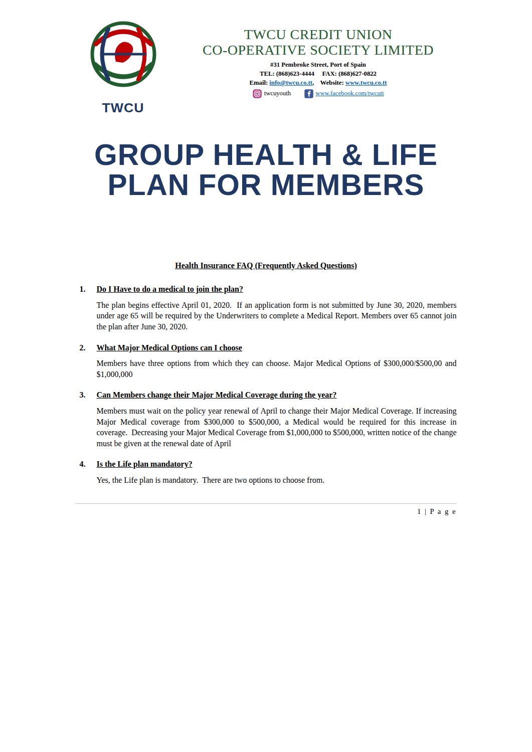TWCU
TWCU CREDIT UNION
CO-OPERATIVE SOCIETY LIMITED
#31 Pembroke Street, Port of Spain
TEL: (868)623-4444 FAX: (868)627-0822
Email: info@twcu.co.tt, Website: www.twcu.co.tt
twcuyouth www.facebook.com/twcutt
Group Health & Life Plan for Members
Health Insurance FAQ (Frequently Asked Questions)
Do I Have to do a medical to join the plan?
The plan begins effective April 01, 2020. If an application form is not submitted by June 30, 2020, members under age 65 will be required by the Underwriters to complete a Medical Report. Members over 65 cannot join the plan after June 30, 2020.
What Major Medical Options can I choose
Members have three options from which they can choose. Major Medical Options of $300,000/$500,00 and $1,000,000
Can Members change their Major Medical Coverage during the year?
Members must wait on the policy year renewal of April to change their Major Medical Coverage. If increasing Major Medical coverage from $300,000 to $500,000, a Medical would be required for this increase in coverage. Decreasing your Major Medical Coverage from $1,000,000 to $500,000, written notice of the change must be given at the renewal date of April
Is the Life plan mandatory?
Yes, the Life plan is mandatory. There are two options to choose from.
1 | P a g e